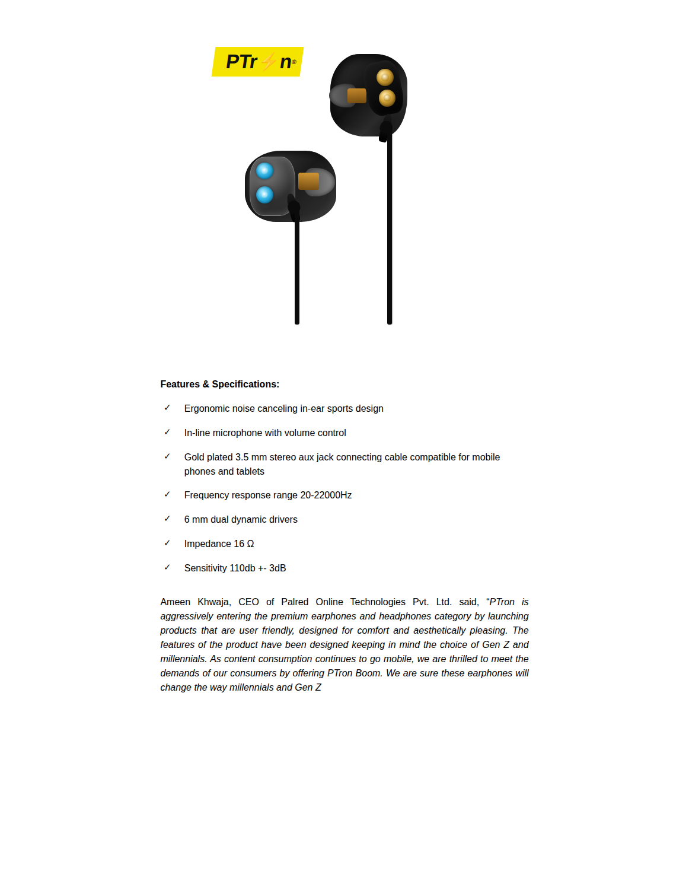PTr⚡n®
Features & Specifications:
Ergonomic noise canceling in-ear sports design
In-line microphone with volume control
Gold plated 3.5 mm stereo aux jack connecting cable compatible for mobile phones and tablets
Frequency response range 20-22000Hz
6 mm dual dynamic drivers
Impedance 16 Ω
Sensitivity 110db +- 3dB
Ameen Khwaja, CEO of Palred Online Technologies Pvt. Ltd. said, “PTron is aggressively entering the premium earphones and headphones category by launching products that are user friendly, designed for comfort and aesthetically pleasing. The features of the product have been designed keeping in mind the choice of Gen Z and millennials. As content consumption continues to go mobile, we are thrilled to meet the demands of our consumers by offering PTron Boom. We are sure these earphones will change the way millennials and Gen Z